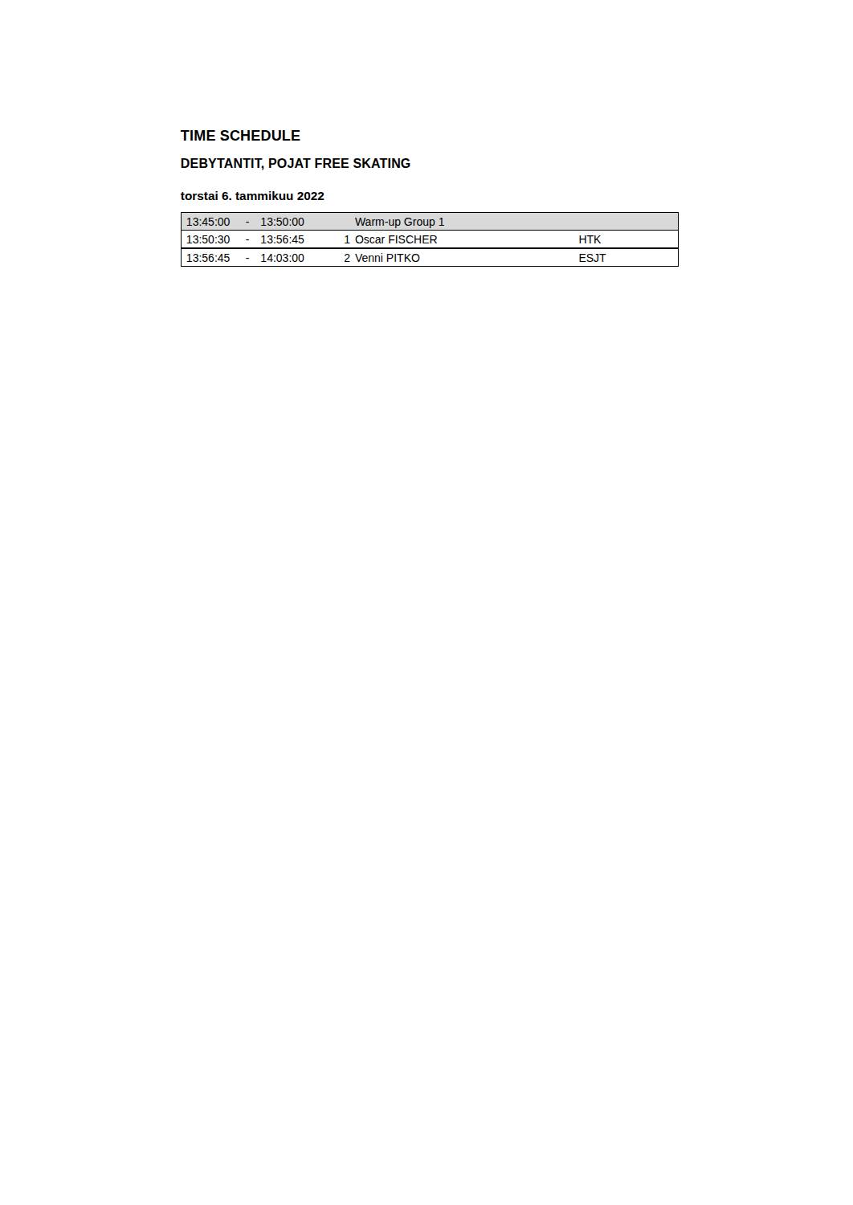TIME SCHEDULE
DEBYTANTIT, POJAT FREE SKATING
torstai 6. tammikuu 2022
| 13:45:00 | - | 13:50:00 | | Warm-up Group 1 | |
| 13:50:30 | - | 13:56:45 | 1 | Oscar FISCHER | HTK |
| 13:56:45 | - | 14:03:00 | 2 | Venni PITKO | ESJT |